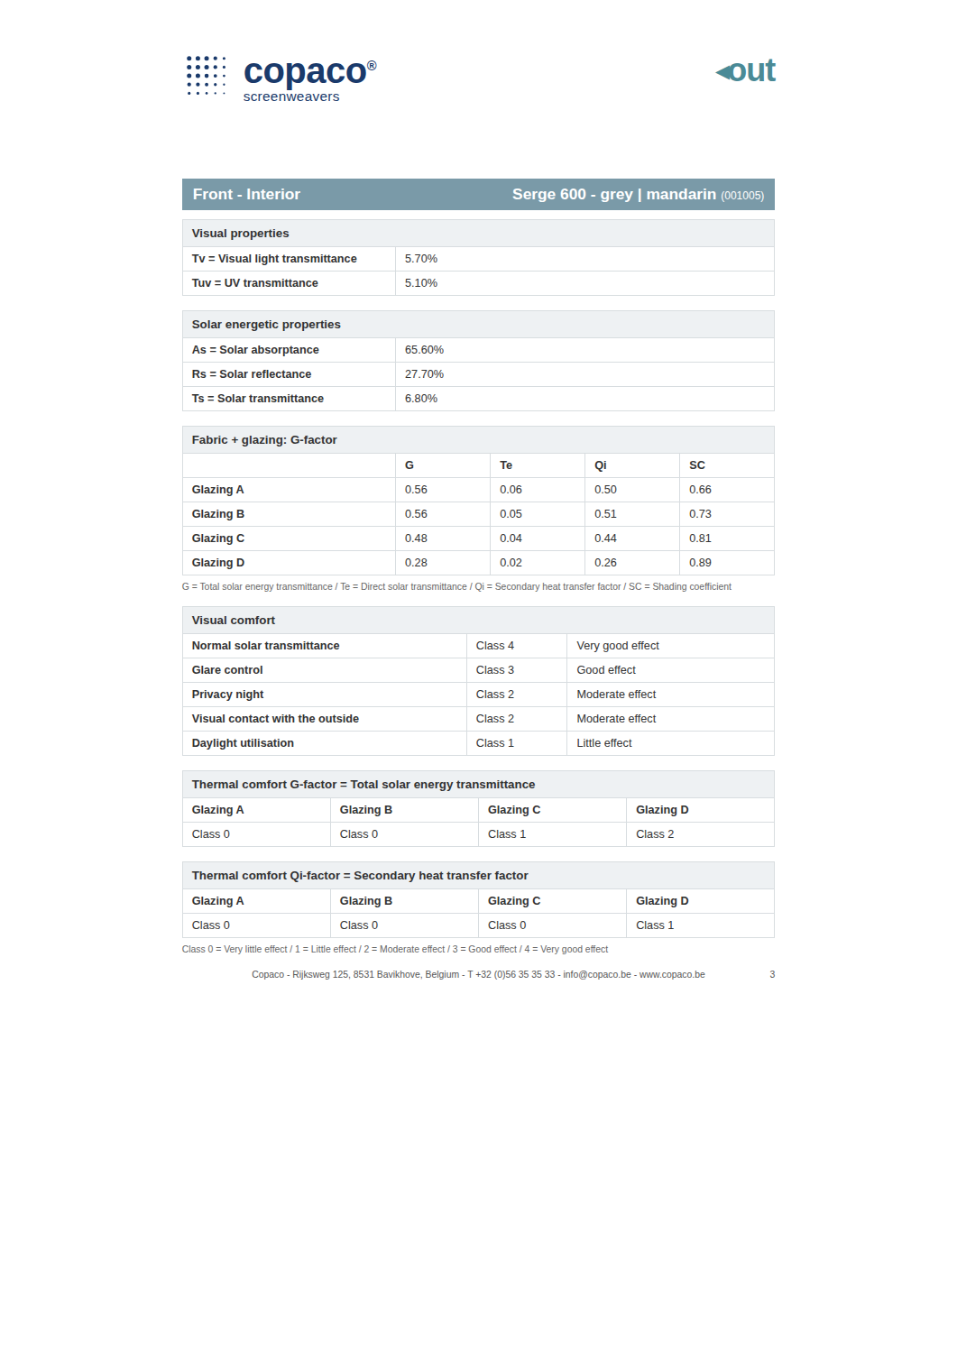copaco®
screenweavers
◂out
Front - Interior
Serge 600 - grey | mandarin (001005)
| Visual properties |
| --- |
| Tv = Visual light transmittance | 5.70% |
| Tuv = UV transmittance | 5.10% |
| Solar energetic properties |
| --- |
| As = Solar absorptance | 65.60% |
| Rs = Solar reflectance | 27.70% |
| Ts = Solar transmittance | 6.80% |
| Fabric + glazing: G-factor |
| --- |
| | G | Te | Qi | SC |
| Glazing A | 0.56 | 0.06 | 0.50 | 0.66 |
| Glazing B | 0.56 | 0.05 | 0.51 | 0.73 |
| Glazing C | 0.48 | 0.04 | 0.44 | 0.81 |
| Glazing D | 0.28 | 0.02 | 0.26 | 0.89 |
G = Total solar energy transmittance / Te = Direct solar transmittance / Qi = Secondary heat transfer factor / SC = Shading coefficient
| Visual comfort |
| --- |
| Normal solar transmittance | Class 4 | Very good effect |
| Glare control | Class 3 | Good effect |
| Privacy night | Class 2 | Moderate effect |
| Visual contact with the outside | Class 2 | Moderate effect |
| Daylight utilisation | Class 1 | Little effect |
| Thermal comfort G-factor = Total solar energy transmittance |
| --- |
| Glazing A | Glazing B | Glazing C | Glazing D |
| Class 0 | Class 0 | Class 1 | Class 2 |
| Thermal comfort Qi-factor = Secondary heat transfer factor |
| --- |
| Glazing A | Glazing B | Glazing C | Glazing D |
| Class 0 | Class 0 | Class 0 | Class 1 |
Class 0 = Very little effect / 1 = Little effect / 2 = Moderate effect / 3 = Good effect / 4 = Very good effect
Copaco - Rijksweg 125, 8531 Bavikhove, Belgium - T +32 (0)56 35 35 33 - info@copaco.be - www.copaco.be
3